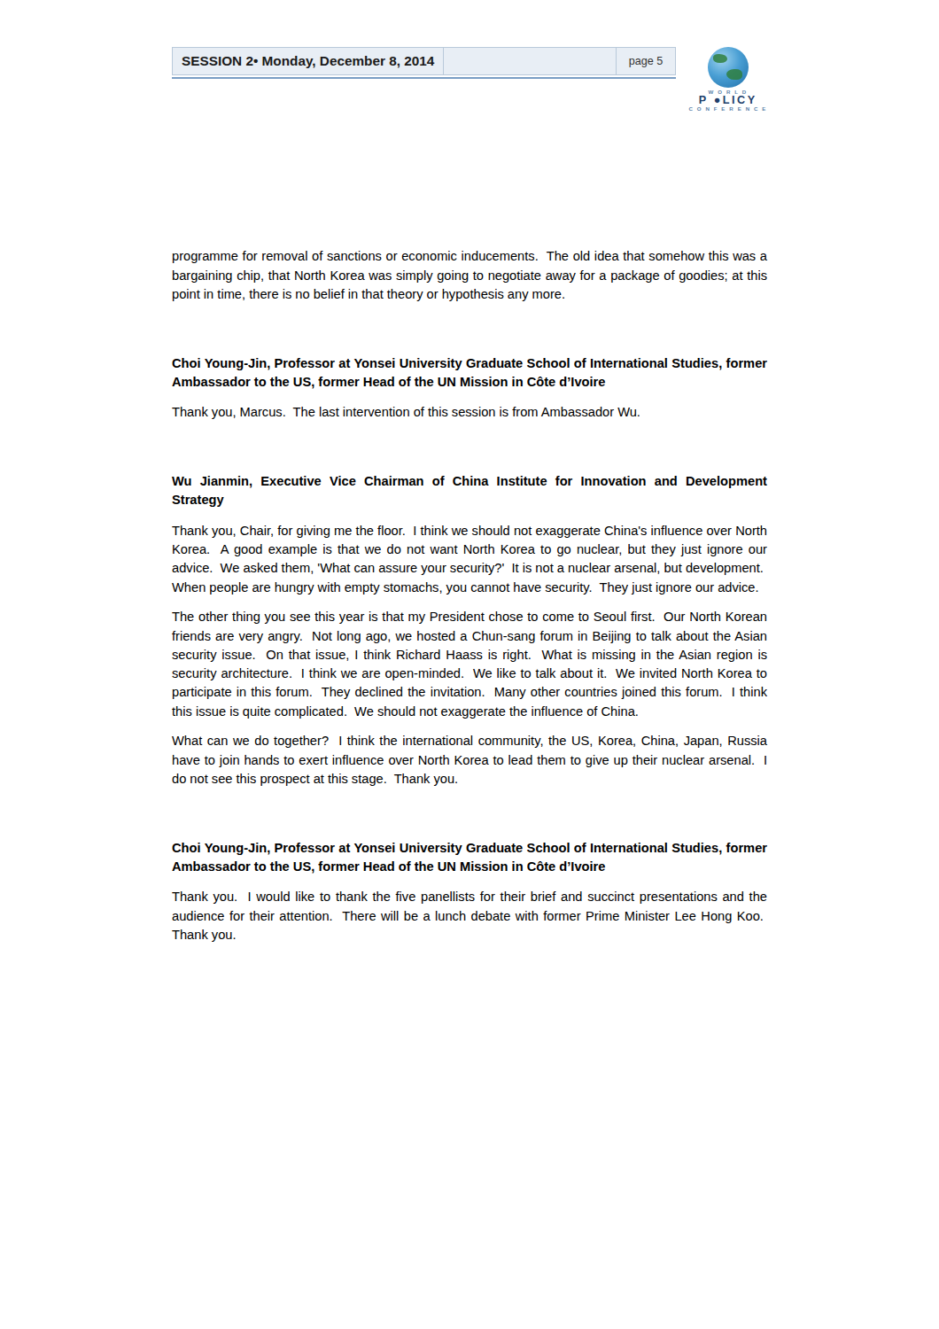SESSION 2• Monday, December 8, 2014
page 5
W O R L D P ●LICY C O N F E R E N C E
programme for removal of sanctions or economic inducements. The old idea that somehow this was a bargaining chip, that North Korea was simply going to negotiate away for a package of goodies; at this point in time, there is no belief in that theory or hypothesis any more.
Choi Young-Jin, Professor at Yonsei University Graduate School of International Studies, former Ambassador to the US, former Head of the UN Mission in Côte d’Ivoire
Thank you, Marcus. The last intervention of this session is from Ambassador Wu.
Wu Jianmin, Executive Vice Chairman of China Institute for Innovation and Development Strategy
Thank you, Chair, for giving me the floor. I think we should not exaggerate China's influence over North Korea. A good example is that we do not want North Korea to go nuclear, but they just ignore our advice. We asked them, 'What can assure your security?' It is not a nuclear arsenal, but development. When people are hungry with empty stomachs, you cannot have security. They just ignore our advice.
The other thing you see this year is that my President chose to come to Seoul first. Our North Korean friends are very angry. Not long ago, we hosted a Chun-sang forum in Beijing to talk about the Asian security issue. On that issue, I think Richard Haass is right. What is missing in the Asian region is security architecture. I think we are open-minded. We like to talk about it. We invited North Korea to participate in this forum. They declined the invitation. Many other countries joined this forum. I think this issue is quite complicated. We should not exaggerate the influence of China.
What can we do together? I think the international community, the US, Korea, China, Japan, Russia have to join hands to exert influence over North Korea to lead them to give up their nuclear arsenal. I do not see this prospect at this stage. Thank you.
Choi Young-Jin, Professor at Yonsei University Graduate School of International Studies, former Ambassador to the US, former Head of the UN Mission in Côte d’Ivoire
Thank you. I would like to thank the five panellists for their brief and succinct presentations and the audience for their attention. There will be a lunch debate with former Prime Minister Lee Hong Koo. Thank you.